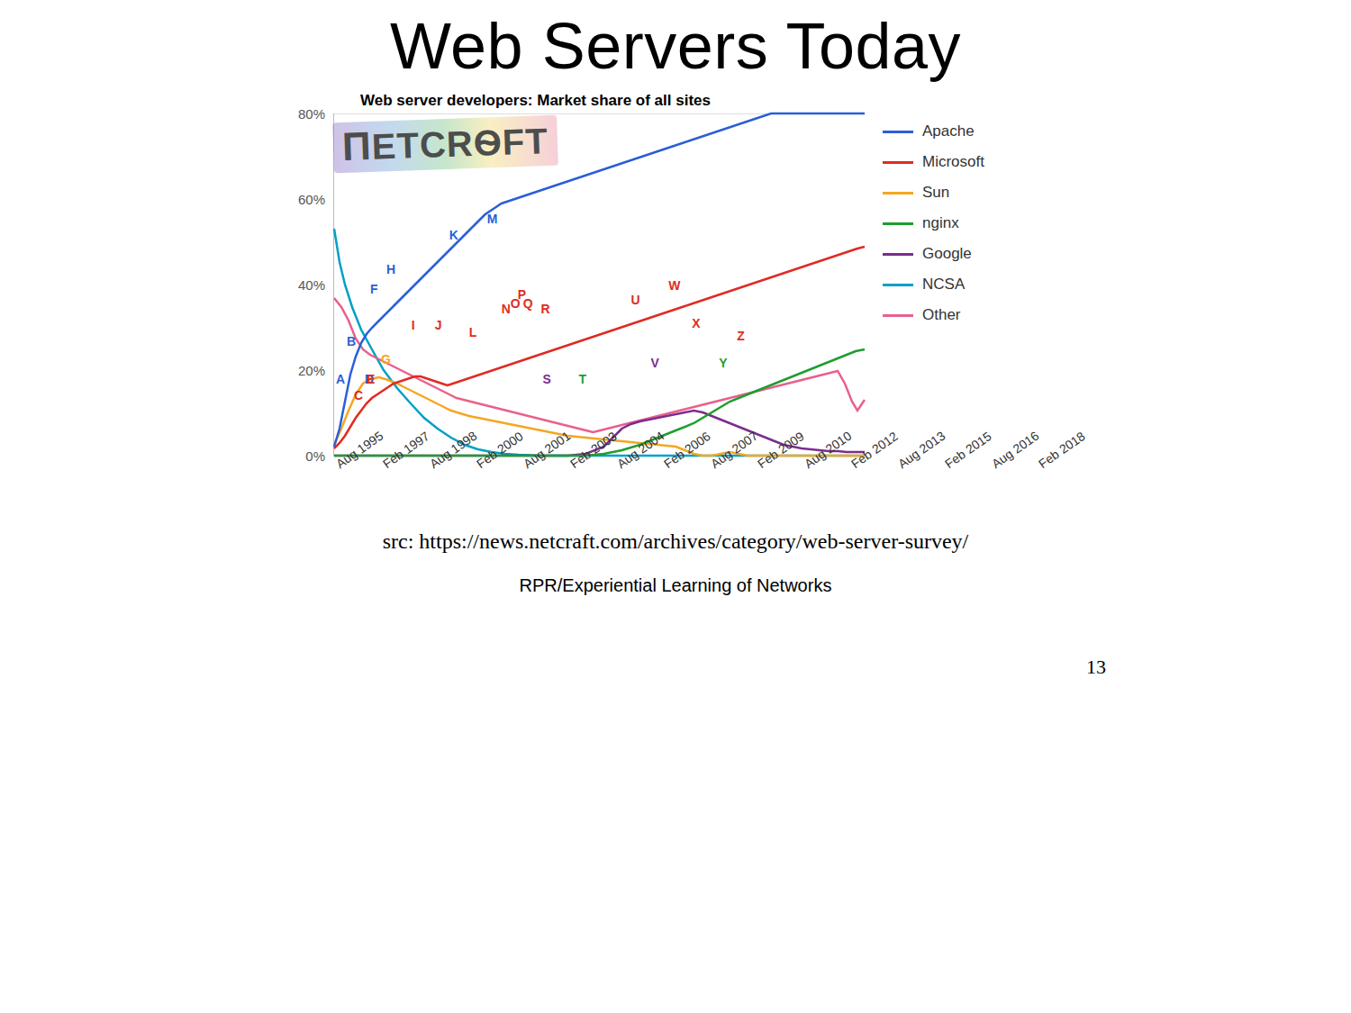Web Servers Today
Web server developers: Market share of all sites
ΠETCRѲFT
80% 60% 40% 20% 0%
A B C D E F G H I J K L M N O P Q R S T U V W X Y Z
Aug 1995 Feb 1997 Aug 1998 Feb 2000 Aug 2001 Feb 2003 Aug 2004 Feb 2006 Aug 2007 Feb 2009 Aug 2010 Feb 2012 Aug 2013 Feb 2015 Aug 2016 Feb 2018
Apache
Microsoft
Sun
nginx
Google
NCSA
Other
src: https://news.netcraft.com/archives/category/web-server-survey/
RPR/Experiential Learning of Networks
13